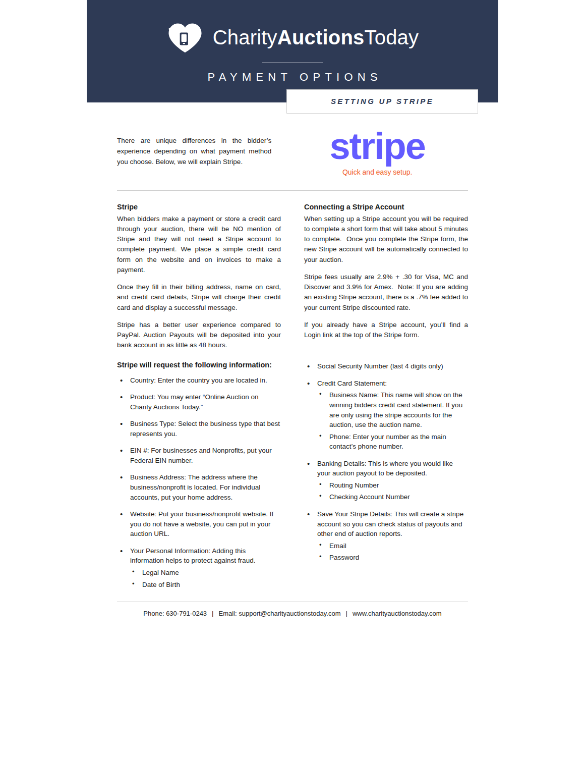CharityAuctions Today
Payment Options
Setting up Stripe
There are unique differences in the bidder’s experience depending on what payment method you choose. Below, we will explain Stripe.
stripe
Quick and easy setup.
Stripe
When bidders make a payment or store a credit card through your auction, there will be NO mention of Stripe and they will not need a Stripe account to complete payment. We place a simple credit card form on the website and on invoices to make a payment.
Once they fill in their billing address, name on card, and credit card details, Stripe will charge their credit card and display a successful message.
Stripe has a better user experience compared to PayPal. Auction Payouts will be deposited into your bank account in as little as 48 hours.
Stripe will request the following information:
Country: Enter the country you are located in.
Product: You may enter “Online Auction on Charity Auctions Today.”
Business Type: Select the business type that best represents you.
EIN #: For businesses and Nonprofits, put your Federal EIN number.
Business Address: The address where the business/nonprofit is located. For individual accounts, put your home address.
Website: Put your business/nonprofit website. If you do not have a website, you can put in your auction URL.
Your Personal Information: Adding this information helps to protect against fraud.
Legal Name
Date of Birth
Connecting a Stripe Account
When setting up a Stripe account you will be required to complete a short form that will take about 5 minutes to complete. Once you complete the Stripe form, the new Stripe account will be automatically connected to your auction.
Stripe fees usually are 2.9% + .30 for Visa, MC and Discover and 3.9% for Amex. Note: If you are adding an existing Stripe account, there is a .7% fee added to your current Stripe discounted rate.
If you already have a Stripe account, you’ll find a Login link at the top of the Stripe form.
Social Security Number (last 4 digits only)
Credit Card Statement:
Business Name: This name will show on the winning bidders credit card statement. If you are only using the stripe accounts for the auction, use the auction name.
Phone: Enter your number as the main contact’s phone number.
Banking Details: This is where you would like your auction payout to be deposited.
Routing Number
Checking Account Number
Save Your Stripe Details: This will create a stripe account so you can check status of payouts and other end of auction reports.
Email
Password
Phone: 630-791-0243|Email: support@charityauctionstoday.com|www.charityauctionstoday.com